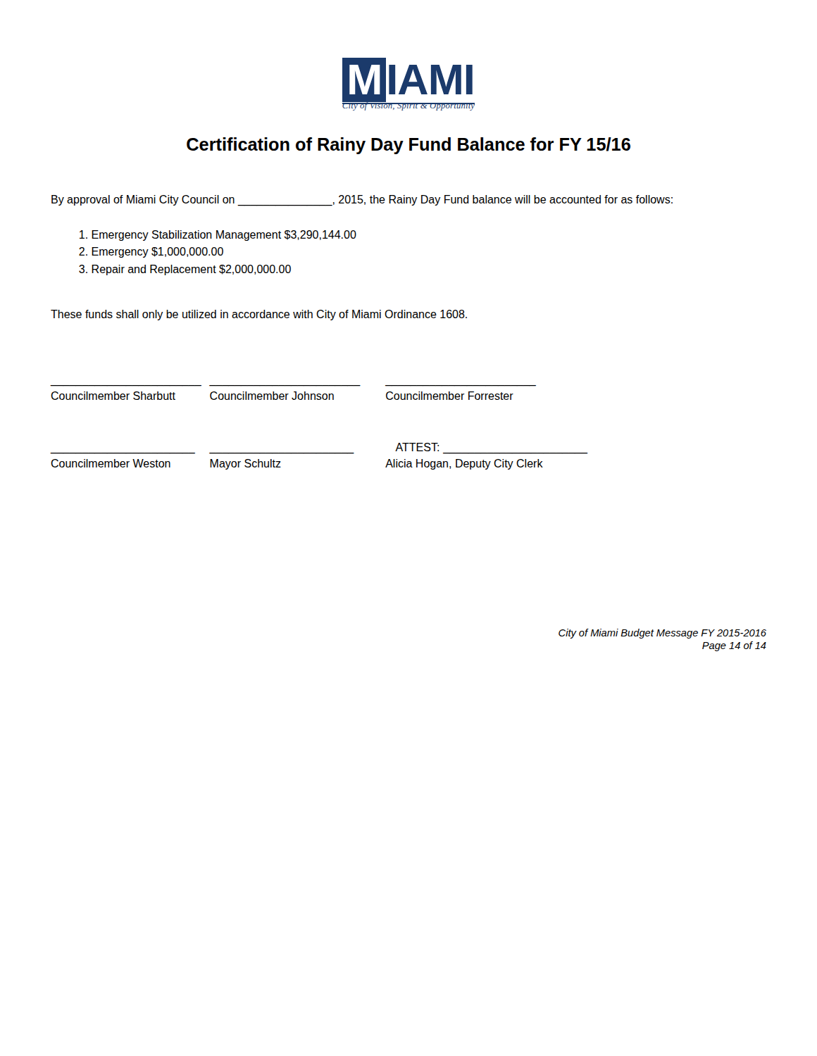MIAMI
City of Vision, Spirit & Opportunity
Certification of Rainy Day Fund Balance for FY 15/16
By approval of Miami City Council on _______________, 2015, the Rainy Day Fund balance will be accounted for as follows:
Emergency Stabilization Management $3,290,144.00
Emergency $1,000,000.00
Repair and Replacement $2,000,000.00
These funds shall only be utilized in accordance with City of Miami Ordinance 1608.
________________________ ________________________ ________________________
Councilmember Sharbutt Councilmember Johnson Councilmember Forrester
_______________________ _______________________ ATTEST: _______________________
Councilmember Weston Mayor Schultz Alicia Hogan, Deputy City Clerk
City of Miami Budget Message FY 2015-2016
Page 14 of 14